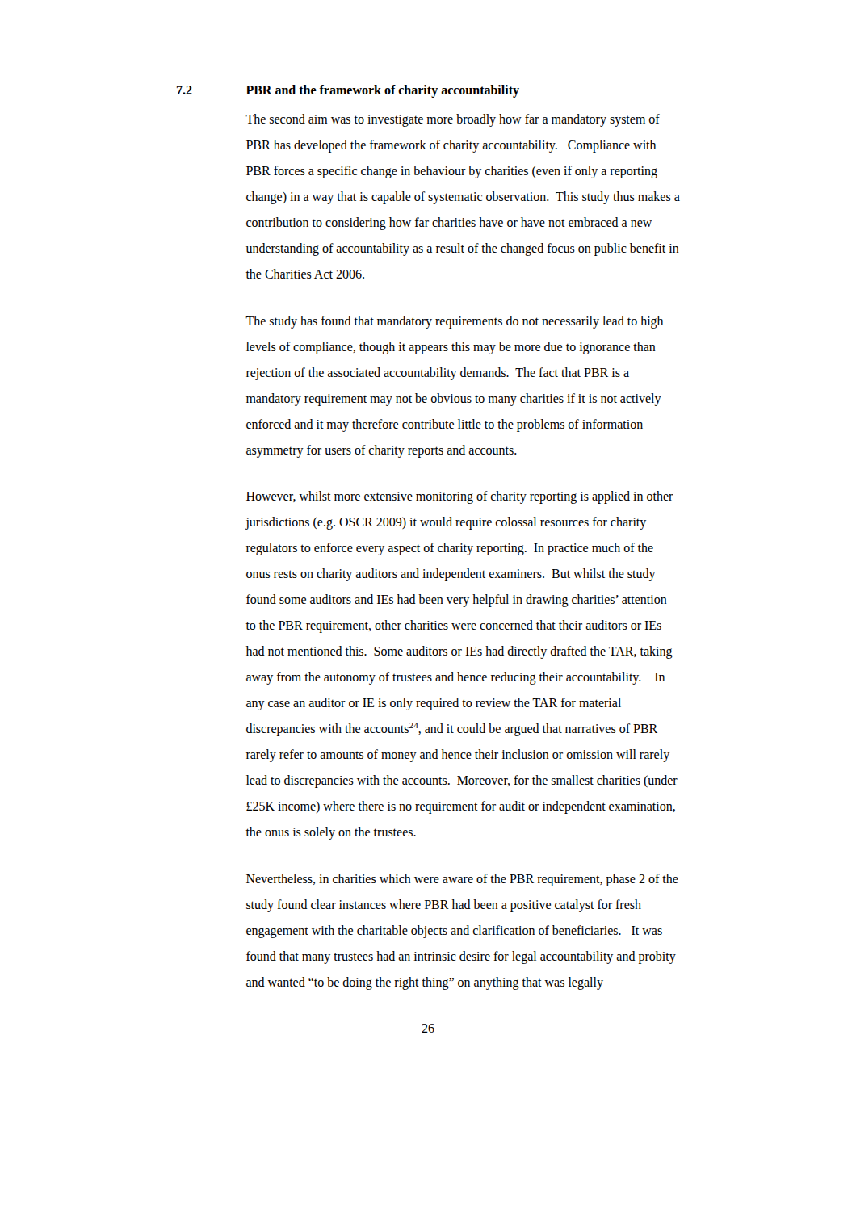7.2 PBR and the framework of charity accountability
The second aim was to investigate more broadly how far a mandatory system of PBR has developed the framework of charity accountability. Compliance with PBR forces a specific change in behaviour by charities (even if only a reporting change) in a way that is capable of systematic observation. This study thus makes a contribution to considering how far charities have or have not embraced a new understanding of accountability as a result of the changed focus on public benefit in the Charities Act 2006.
The study has found that mandatory requirements do not necessarily lead to high levels of compliance, though it appears this may be more due to ignorance than rejection of the associated accountability demands. The fact that PBR is a mandatory requirement may not be obvious to many charities if it is not actively enforced and it may therefore contribute little to the problems of information asymmetry for users of charity reports and accounts.
However, whilst more extensive monitoring of charity reporting is applied in other jurisdictions (e.g. OSCR 2009) it would require colossal resources for charity regulators to enforce every aspect of charity reporting. In practice much of the onus rests on charity auditors and independent examiners. But whilst the study found some auditors and IEs had been very helpful in drawing charities’ attention to the PBR requirement, other charities were concerned that their auditors or IEs had not mentioned this. Some auditors or IEs had directly drafted the TAR, taking away from the autonomy of trustees and hence reducing their accountability. In any case an auditor or IE is only required to review the TAR for material discrepancies with the accounts24, and it could be argued that narratives of PBR rarely refer to amounts of money and hence their inclusion or omission will rarely lead to discrepancies with the accounts. Moreover, for the smallest charities (under £25K income) where there is no requirement for audit or independent examination, the onus is solely on the trustees.
Nevertheless, in charities which were aware of the PBR requirement, phase 2 of the study found clear instances where PBR had been a positive catalyst for fresh engagement with the charitable objects and clarification of beneficiaries. It was found that many trustees had an intrinsic desire for legal accountability and probity and wanted “to be doing the right thing” on anything that was legally
26